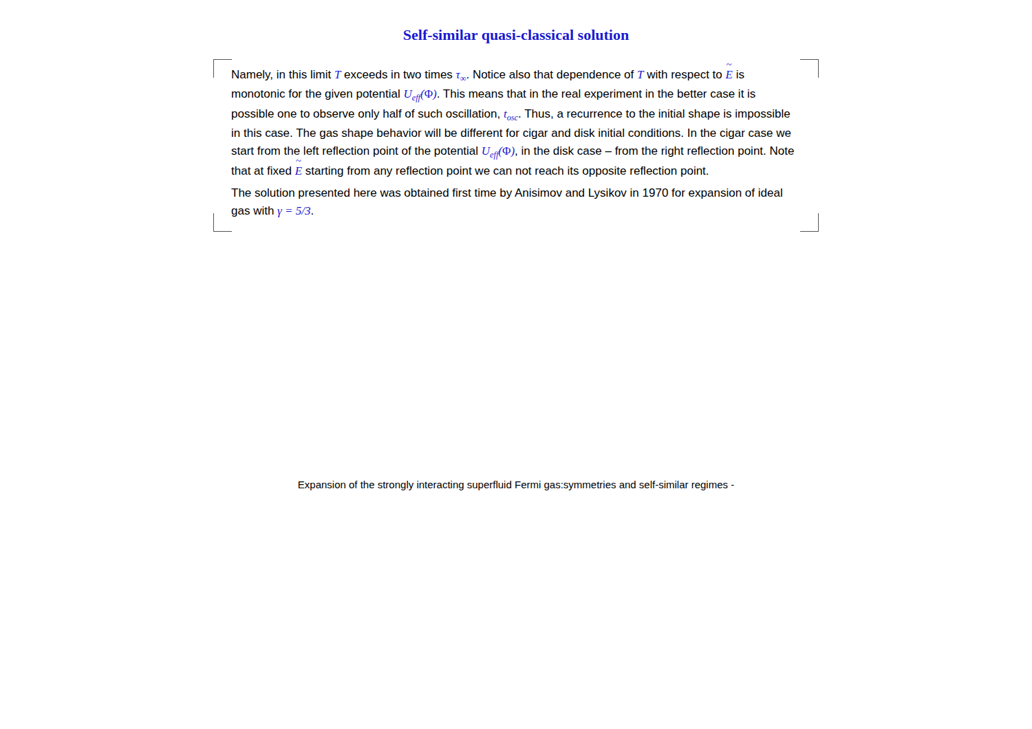Self-similar quasi-classical solution
Namely, in this limit T exceeds in two times τ∞. Notice also that dependence of T with respect to ~E is monotonic for the given potential Ueff(Φ). This means that in the real experiment in the better case it is possible one to observe only half of such oscillation, tosc. Thus, a recurrence to the initial shape is impossible in this case. The gas shape behavior will be different for cigar and disk initial conditions. In the cigar case we start from the left reflection point of the potential Ueff(Φ), in the disk case – from the right reflection point. Note that at fixed ~E starting from any reflection point we can not reach its opposite reflection point.
The solution presented here was obtained first time by Anisimov and Lysikov in 1970 for expansion of ideal gas with γ = 5/3.
Expansion of the strongly interacting superfluid Fermi gas:symmetries and self-similar regimes -